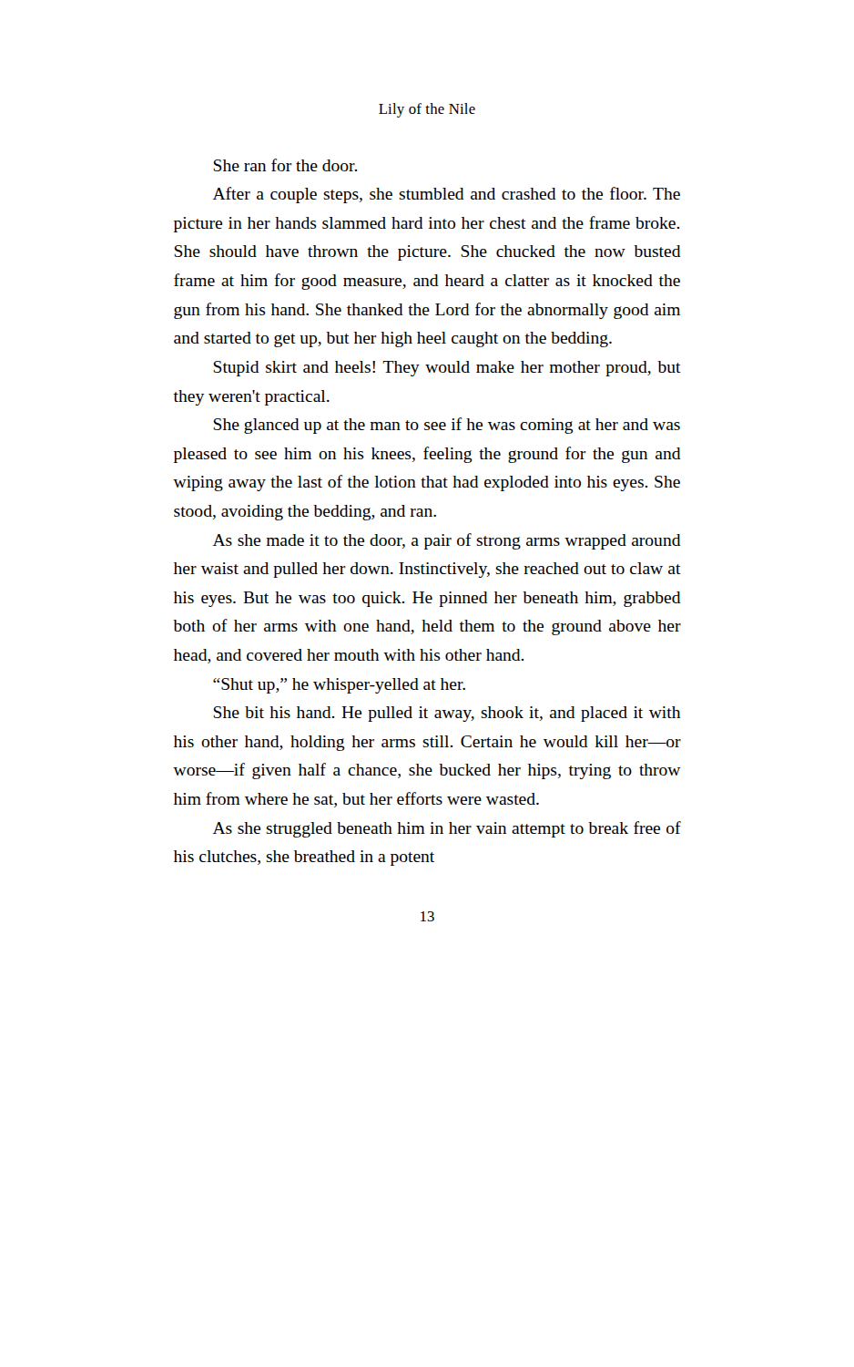Lily of the Nile
She ran for the door.
After a couple steps, she stumbled and crashed to the floor. The picture in her hands slammed hard into her chest and the frame broke. She should have thrown the picture. She chucked the now busted frame at him for good measure, and heard a clatter as it knocked the gun from his hand. She thanked the Lord for the abnormally good aim and started to get up, but her high heel caught on the bedding.
Stupid skirt and heels! They would make her mother proud, but they weren't practical.
She glanced up at the man to see if he was coming at her and was pleased to see him on his knees, feeling the ground for the gun and wiping away the last of the lotion that had exploded into his eyes. She stood, avoiding the bedding, and ran.
As she made it to the door, a pair of strong arms wrapped around her waist and pulled her down. Instinctively, she reached out to claw at his eyes. But he was too quick. He pinned her beneath him, grabbed both of her arms with one hand, held them to the ground above her head, and covered her mouth with his other hand.
“Shut up,” he whisper-yelled at her.
She bit his hand. He pulled it away, shook it, and placed it with his other hand, holding her arms still. Certain he would kill her—or worse—if given half a chance, she bucked her hips, trying to throw him from where he sat, but her efforts were wasted.
As she struggled beneath him in her vain attempt to break free of his clutches, she breathed in a potent
13